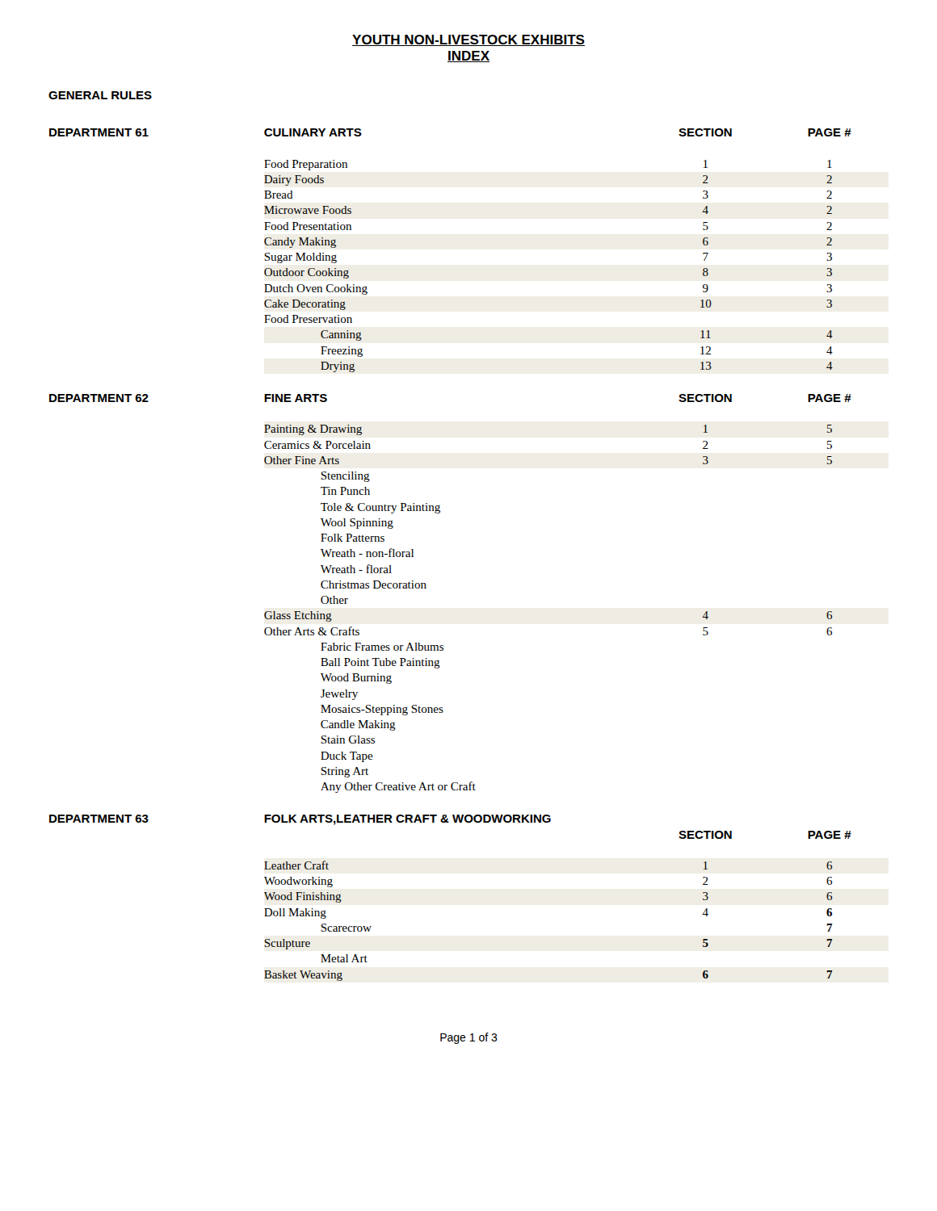YOUTH NON-LIVESTOCK EXHIBITS
INDEX
GENERAL RULES
| DEPARTMENT 61 | CULINARY ARTS | SECTION | PAGE # |
| | Food Preparation | 1 | 1 |
| | Dairy Foods | 2 | 2 |
| | Bread | 3 | 2 |
| | Microwave Foods | 4 | 2 |
| | Food Presentation | 5 | 2 |
| | Candy Making | 6 | 2 |
| | Sugar Molding | 7 | 3 |
| | Outdoor Cooking | 8 | 3 |
| | Dutch Oven Cooking | 9 | 3 |
| | Cake Decorating | 10 | 3 |
| | Food Preservation | | |
| | Canning | 11 | 4 |
| | Freezing | 12 | 4 |
| | Drying | 13 | 4 |
| DEPARTMENT 62 | FINE ARTS | SECTION | PAGE # |
| | Painting & Drawing | 1 | 5 |
| | Ceramics & Porcelain | 2 | 5 |
| | Other Fine Arts | 3 | 5 |
| | Stenciling | | |
| | Tin Punch | | |
| | Tole & Country Painting | | |
| | Wool Spinning | | |
| | Folk Patterns | | |
| | Wreath - non-floral | | |
| | Wreath - floral | | |
| | Christmas Decoration | | |
| | Other | | |
| | Glass Etching | 4 | 6 |
| | Other Arts & Crafts | 5 | 6 |
| | Fabric Frames or Albums | | |
| | Ball Point Tube Painting | | |
| | Wood Burning | | |
| | Jewelry | | |
| | Mosaics-Stepping Stones | | |
| | Candle Making | | |
| | Stain Glass | | |
| | Duck Tape | | |
| | String Art | | |
| | Any Other Creative Art or Craft | | |
| DEPARTMENT 63 | FOLK ARTS,LEATHER CRAFT & WOODWORKING |
| | | SECTION | PAGE # |
| | Leather Craft | 1 | 6 |
| | Woodworking | 2 | 6 |
| | Wood Finishing | 3 | 6 |
| | Doll Making | 4 | 6 |
| | Scarecrow | | 7 |
| | Sculpture | 5 | 7 |
| | Metal Art | | |
| | Basket Weaving | 6 | 7 |
Page 1 of 3